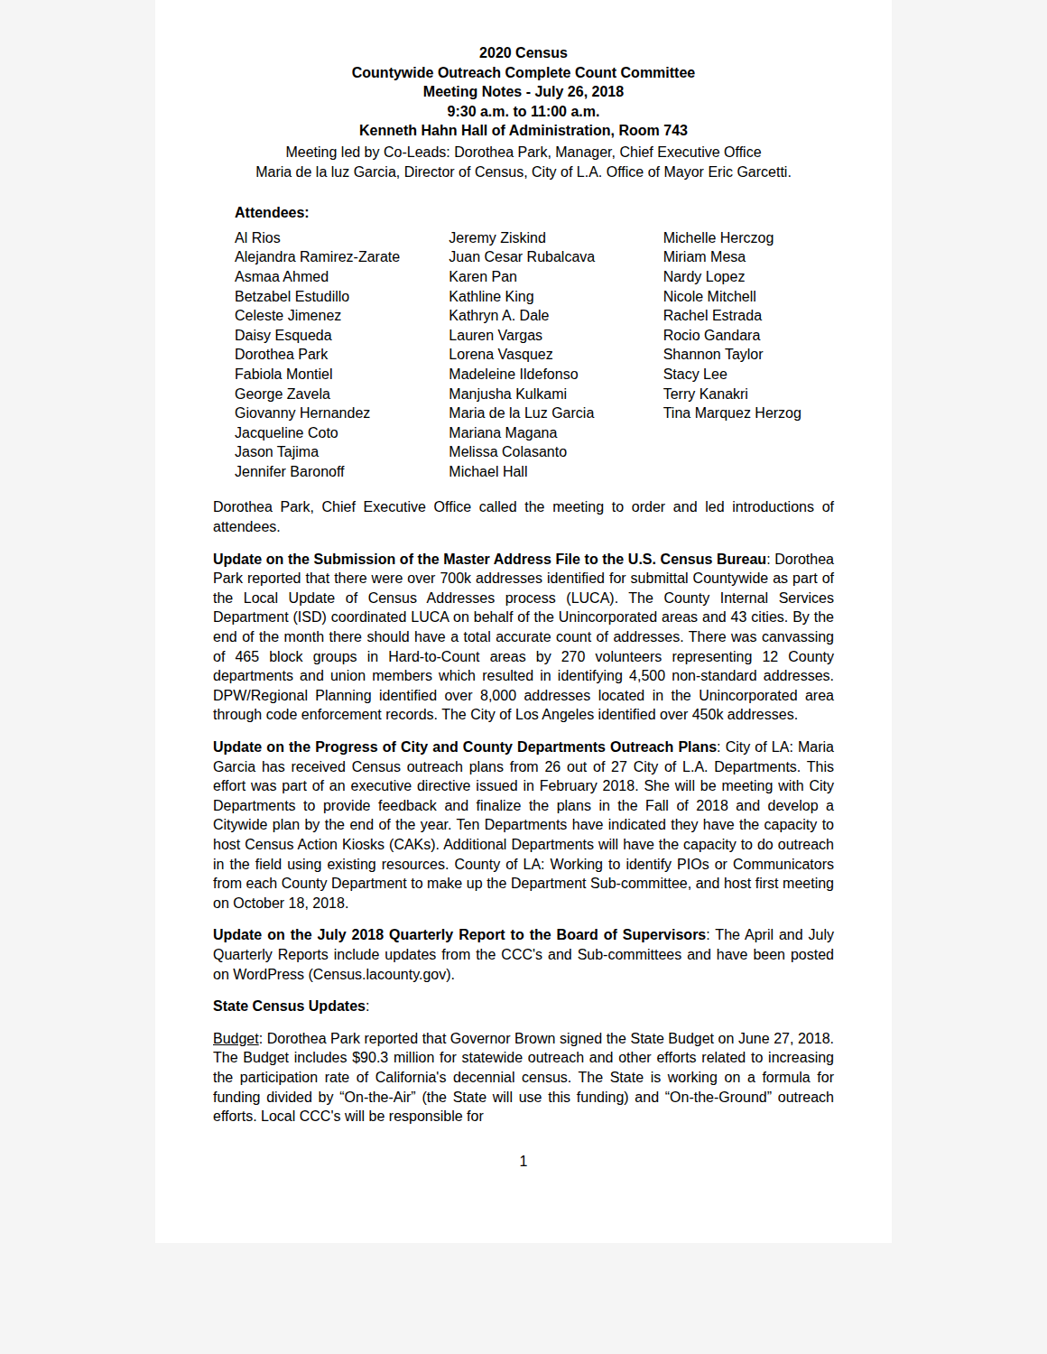2020 Census
Countywide Outreach Complete Count Committee
Meeting Notes - July 26, 2018
9:30 a.m. to 11:00 a.m.
Kenneth Hahn Hall of Administration, Room 743
Meeting led by Co-Leads: Dorothea Park, Manager, Chief Executive Office
Maria de la luz Garcia, Director of Census, City of L.A. Office of Mayor Eric Garcetti.
Attendees:
Al Rios
Alejandra Ramirez-Zarate
Asmaa Ahmed
Betzabel Estudillo
Celeste Jimenez
Daisy Esqueda
Dorothea Park
Fabiola Montiel
George Zavela
Giovanny Hernandez
Jacqueline Coto
Jason Tajima
Jennifer Baronoff
Jeremy Ziskind
Juan Cesar Rubalcava
Karen Pan
Kathline King
Kathryn A. Dale
Lauren Vargas
Lorena Vasquez
Madeleine Ildefonso
Manjusha Kulkami
Maria de la Luz Garcia
Mariana Magana
Melissa Colasanto
Michael Hall
Michelle Herczog
Miriam Mesa
Nardy Lopez
Nicole Mitchell
Rachel Estrada
Rocio Gandara
Shannon Taylor
Stacy Lee
Terry Kanakri
Tina Marquez Herzog
Dorothea Park, Chief Executive Office called the meeting to order and led introductions of attendees.
Update on the Submission of the Master Address File to the U.S. Census Bureau: Dorothea Park reported that there were over 700k addresses identified for submittal Countywide as part of the Local Update of Census Addresses process (LUCA). The County Internal Services Department (ISD) coordinated LUCA on behalf of the Unincorporated areas and 43 cities. By the end of the month there should have a total accurate count of addresses. There was canvassing of 465 block groups in Hard-to-Count areas by 270 volunteers representing 12 County departments and union members which resulted in identifying 4,500 non-standard addresses. DPW/Regional Planning identified over 8,000 addresses located in the Unincorporated area through code enforcement records. The City of Los Angeles identified over 450k addresses.
Update on the Progress of City and County Departments Outreach Plans: City of LA: Maria Garcia has received Census outreach plans from 26 out of 27 City of L.A. Departments. This effort was part of an executive directive issued in February 2018. She will be meeting with City Departments to provide feedback and finalize the plans in the Fall of 2018 and develop a Citywide plan by the end of the year. Ten Departments have indicated they have the capacity to host Census Action Kiosks (CAKs). Additional Departments will have the capacity to do outreach in the field using existing resources. County of LA: Working to identify PIOs or Communicators from each County Department to make up the Department Sub-committee, and host first meeting on October 18, 2018.
Update on the July 2018 Quarterly Report to the Board of Supervisors: The April and July Quarterly Reports include updates from the CCC's and Sub-committees and have been posted on WordPress (Census.lacounty.gov).
State Census Updates:
Budget: Dorothea Park reported that Governor Brown signed the State Budget on June 27, 2018. The Budget includes $90.3 million for statewide outreach and other efforts related to increasing the participation rate of California's decennial census. The State is working on a formula for funding divided by “On-the-Air” (the State will use this funding) and “On-the-Ground” outreach efforts. Local CCC's will be responsible for
1